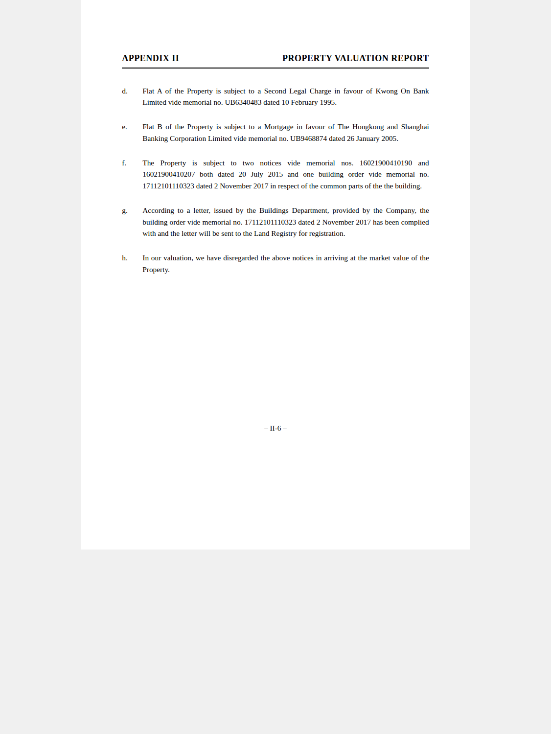APPENDIX II PROPERTY VALUATION REPORT
d. Flat A of the Property is subject to a Second Legal Charge in favour of Kwong On Bank Limited vide memorial no. UB6340483 dated 10 February 1995.
e. Flat B of the Property is subject to a Mortgage in favour of The Hongkong and Shanghai Banking Corporation Limited vide memorial no. UB9468874 dated 26 January 2005.
f. The Property is subject to two notices vide memorial nos. 16021900410190 and 16021900410207 both dated 20 July 2015 and one building order vide memorial no. 17112101110323 dated 2 November 2017 in respect of the common parts of the the building.
g. According to a letter, issued by the Buildings Department, provided by the Company, the building order vide memorial no. 17112101110323 dated 2 November 2017 has been complied with and the letter will be sent to the Land Registry for registration.
h. In our valuation, we have disregarded the above notices in arriving at the market value of the Property.
– II-6 –